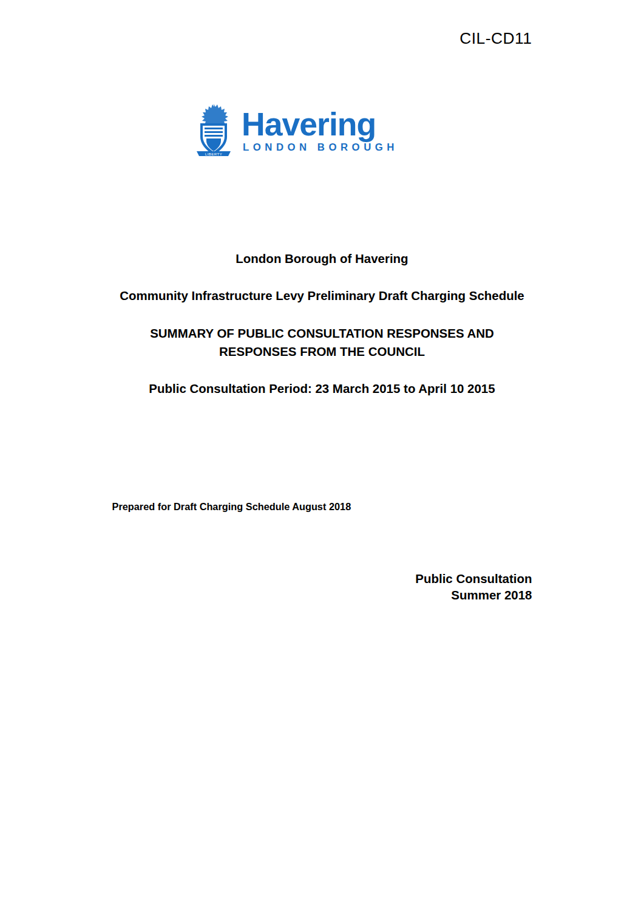CIL-CD11
LIBERTY Havering LONDON BOROUGH
London Borough of Havering
Community Infrastructure Levy Preliminary Draft Charging Schedule
SUMMARY OF PUBLIC CONSULTATION RESPONSES AND RESPONSES FROM THE COUNCIL
Public Consultation Period: 23 March 2015 to April 10 2015
Prepared for Draft Charging Schedule August 2018
Public Consultation
Summer 2018